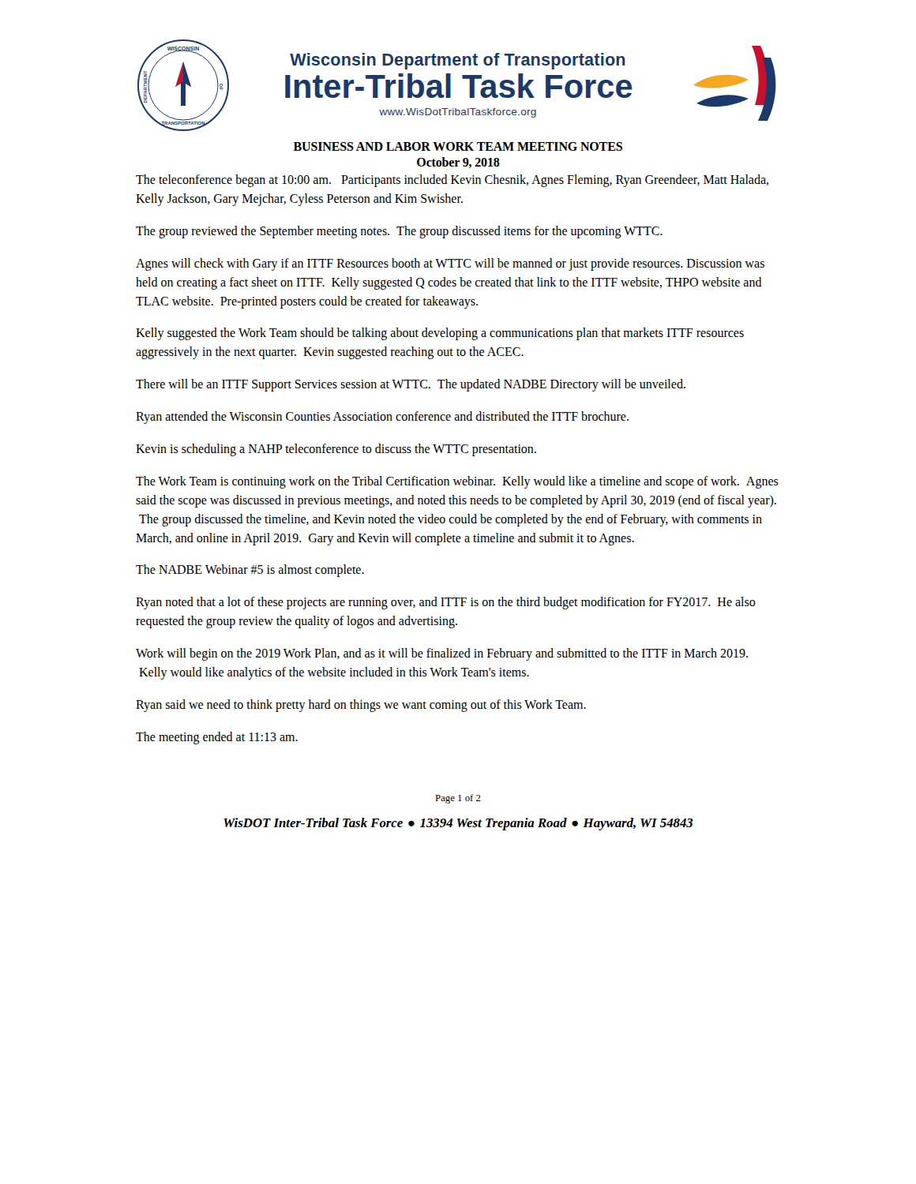WISCONSIN TRANSPORTATION DEPARTMENT OF
Wisconsin Department of Transportation
Inter-Tribal Task Force
www.WisDotTribalTaskforce.org
BUSINESS AND LABOR WORK TEAM MEETING NOTES October 9, 2018
The teleconference began at 10:00 am. Participants included Kevin Chesnik, Agnes Fleming, Ryan Greendeer, Matt Halada, Kelly Jackson, Gary Mejchar, Cyless Peterson and Kim Swisher.
The group reviewed the September meeting notes. The group discussed items for the upcoming WTTC.
Agnes will check with Gary if an ITTF Resources booth at WTTC will be manned or just provide resources. Discussion was held on creating a fact sheet on ITTF. Kelly suggested Q codes be created that link to the ITTF website, THPO website and TLAC website. Pre-printed posters could be created for takeaways.
Kelly suggested the Work Team should be talking about developing a communications plan that markets ITTF resources aggressively in the next quarter. Kevin suggested reaching out to the ACEC.
There will be an ITTF Support Services session at WTTC. The updated NADBE Directory will be unveiled.
Ryan attended the Wisconsin Counties Association conference and distributed the ITTF brochure.
Kevin is scheduling a NAHP teleconference to discuss the WTTC presentation.
The Work Team is continuing work on the Tribal Certification webinar. Kelly would like a timeline and scope of work. Agnes said the scope was discussed in previous meetings, and noted this needs to be completed by April 30, 2019 (end of fiscal year). The group discussed the timeline, and Kevin noted the video could be completed by the end of February, with comments in March, and online in April 2019. Gary and Kevin will complete a timeline and submit it to Agnes.
The NADBE Webinar #5 is almost complete.
Ryan noted that a lot of these projects are running over, and ITTF is on the third budget modification for FY2017. He also requested the group review the quality of logos and advertising.
Work will begin on the 2019 Work Plan, and as it will be finalized in February and submitted to the ITTF in March 2019. Kelly would like analytics of the website included in this Work Team's items.
Ryan said we need to think pretty hard on things we want coming out of this Work Team.
The meeting ended at 11:13 am.
Page 1 of 2
WisDOT Inter-Tribal Task Force●13394 West Trepania Road●Hayward, WI 54843